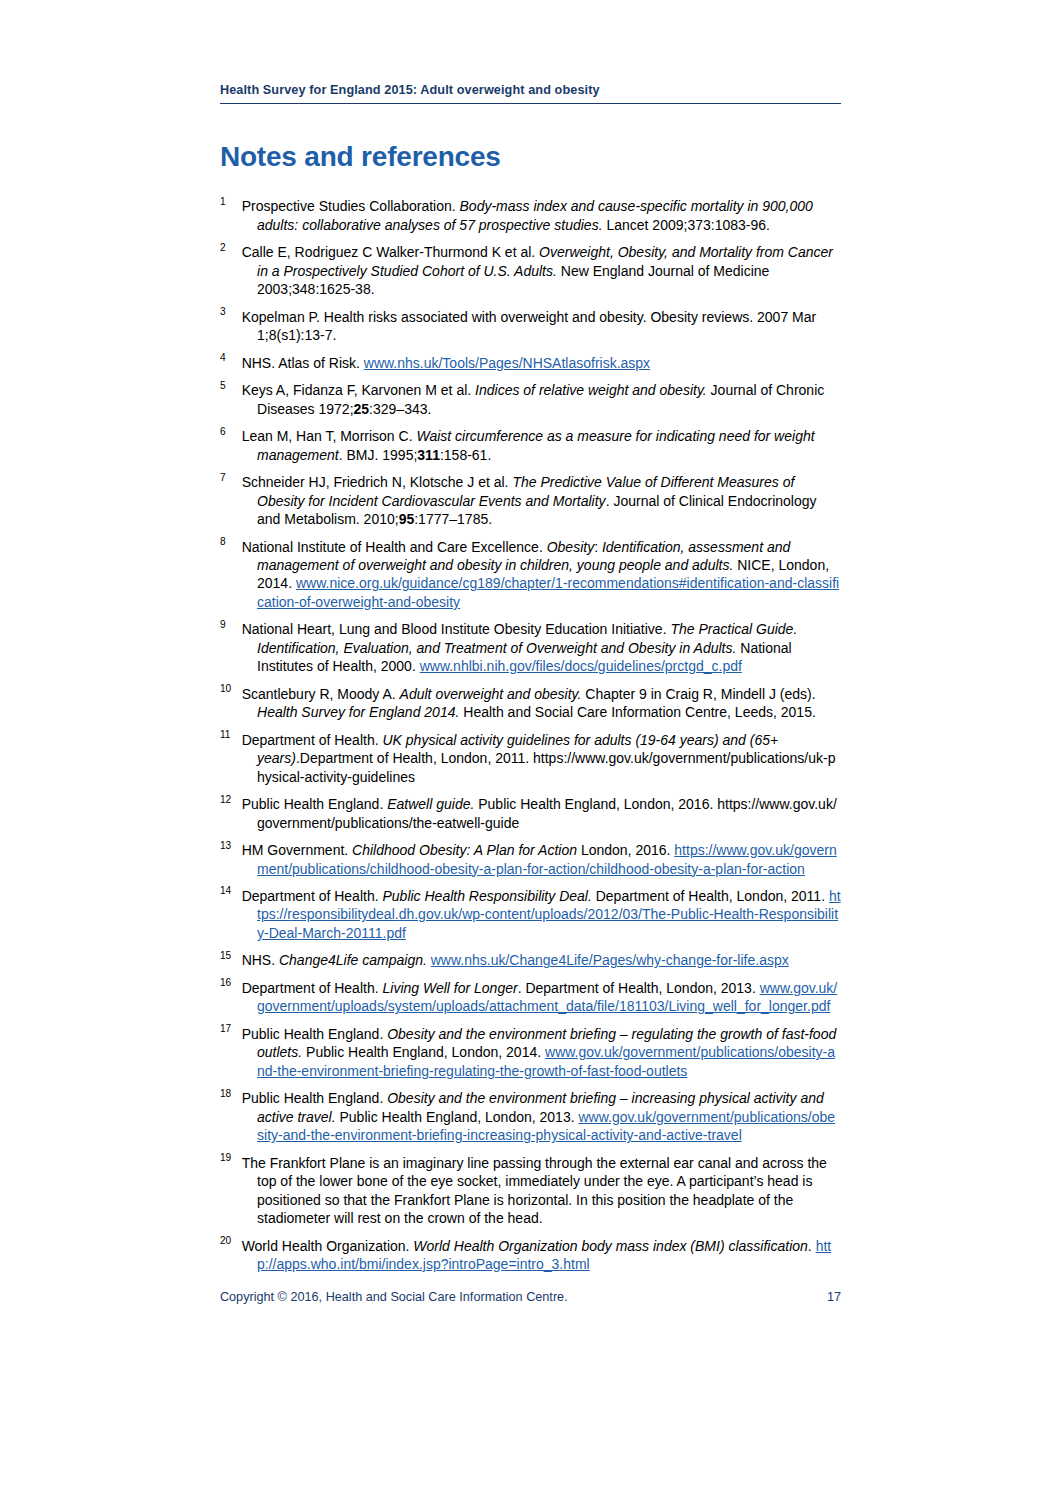Health Survey for England 2015: Adult overweight and obesity
Notes and references
1 Prospective Studies Collaboration. Body-mass index and cause-specific mortality in 900,000 adults: collaborative analyses of 57 prospective studies. Lancet 2009;373:1083-96.
2 Calle E, Rodriguez C Walker-Thurmond K et al. Overweight, Obesity, and Mortality from Cancer in a Prospectively Studied Cohort of U.S. Adults. New England Journal of Medicine 2003;348:1625-38.
3 Kopelman P. Health risks associated with overweight and obesity. Obesity reviews. 2007 Mar 1;8(s1):13-7.
4 NHS. Atlas of Risk. www.nhs.uk/Tools/Pages/NHSAtlasofrisk.aspx
5 Keys A, Fidanza F, Karvonen M et al. Indices of relative weight and obesity. Journal of Chronic Diseases 1972;25:329–343.
6 Lean M, Han T, Morrison C. Waist circumference as a measure for indicating need for weight management. BMJ. 1995;311:158-61.
7 Schneider HJ, Friedrich N, Klotsche J et al. The Predictive Value of Different Measures of Obesity for Incident Cardiovascular Events and Mortality. Journal of Clinical Endocrinology and Metabolism. 2010;95:1777–1785.
8 National Institute of Health and Care Excellence. Obesity: Identification, assessment and management of overweight and obesity in children, young people and adults. NICE, London, 2014. www.nice.org.uk/guidance/cg189/chapter/1-recommendations#identification-and-classification-of-overweight-and-obesity
9 National Heart, Lung and Blood Institute Obesity Education Initiative. The Practical Guide. Identification, Evaluation, and Treatment of Overweight and Obesity in Adults. National Institutes of Health, 2000. www.nhlbi.nih.gov/files/docs/guidelines/prctgd_c.pdf
10 Scantlebury R, Moody A. Adult overweight and obesity. Chapter 9 in Craig R, Mindell J (eds). Health Survey for England 2014. Health and Social Care Information Centre, Leeds, 2015.
11 Department of Health. UK physical activity guidelines for adults (19-64 years) and (65+ years).Department of Health, London, 2011. https://www.gov.uk/government/publications/uk-physical-activity-guidelines
12 Public Health England. Eatwell guide. Public Health England, London, 2016. https://www.gov.uk/government/publications/the-eatwell-guide
13 HM Government. Childhood Obesity: A Plan for Action London, 2016. https://www.gov.uk/government/publications/childhood-obesity-a-plan-for-action/childhood-obesity-a-plan-for-action
14 Department of Health. Public Health Responsibility Deal. Department of Health, London, 2011. https://responsibilitydeal.dh.gov.uk/wp-content/uploads/2012/03/The-Public-Health-Responsibility-Deal-March-20111.pdf
15 NHS. Change4Life campaign. www.nhs.uk/Change4Life/Pages/why-change-for-life.aspx
16 Department of Health. Living Well for Longer. Department of Health, London, 2013. www.gov.uk/government/uploads/system/uploads/attachment_data/file/181103/Living_well_for_longer.pdf
17 Public Health England. Obesity and the environment briefing – regulating the growth of fast-food outlets. Public Health England, London, 2014. www.gov.uk/government/publications/obesity-and-the-environment-briefing-regulating-the-growth-of-fast-food-outlets
18 Public Health England. Obesity and the environment briefing – increasing physical activity and active travel. Public Health England, London, 2013. www.gov.uk/government/publications/obesity-and-the-environment-briefing-increasing-physical-activity-and-active-travel
19 The Frankfort Plane is an imaginary line passing through the external ear canal and across the top of the lower bone of the eye socket, immediately under the eye. A participant’s head is positioned so that the Frankfort Plane is horizontal. In this position the headplate of the stadiometer will rest on the crown of the head.
20 World Health Organization. World Health Organization body mass index (BMI) classification. http://apps.who.int/bmi/index.jsp?introPage=intro_3.html
Copyright © 2016, Health and Social Care Information Centre. 17